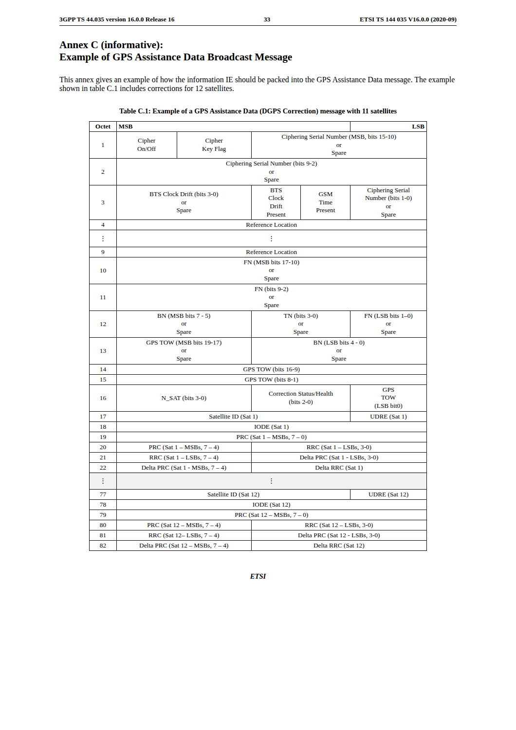3GPP TS 44.035 version 16.0.0 Release 16 33 ETSI TS 144 035 V16.0.0 (2020-09)
Annex C (informative):Example of GPS Assistance Data Broadcast Message
This annex gives an example of how the information IE should be packed into the GPS Assistance Data message. The example shown in table C.1 includes corrections for 12 satellites.
Table C.1: Example of a GPS Assistance Data (DGPS Correction) message with 11 satellites
| Octet | MSB | LSB |
| --- | --- | --- |
| 1 | Cipher On/Off | Cipher Key Flag | Ciphering Serial Number (MSB, bits 15-10) or Spare |
| 2 | Ciphering Serial Number (bits 9-2) or Spare |
| 3 | BTS Clock Drift (bits 3-0) or Spare | BTS Clock Drift Present | GSM Time Present | Ciphering Serial Number (bits 1-0) or Spare |
| 4 | Reference Location |
| ⋮ | ⋮ |
| 9 | Reference Location |
| 10 | FN (MSB bits 17-10) or Spare |
| 11 | FN (bits 9-2) or Spare |
| 12 | BN (MSB bits 7 - 5) or Spare | TN (bits 3-0) or Spare | FN (LSB bits 1–0) or Spare |
| 13 | GPS TOW (MSB bits 19-17) or Spare | BN (LSB bits 4 - 0) or Spare |
| 14 | GPS TOW (bits 16-9) |
| 15 | GPS TOW (bits 8-1) |
| 16 | N_SAT (bits 3-0) | Correction Status/Health (bits 2-0) | GPS TOW (LSB bit0) |
| 17 | Satellite ID (Sat 1) | UDRE (Sat 1) |
| 18 | IODE (Sat 1) |
| 19 | PRC (Sat 1 – MSBs, 7 – 0) |
| 20 | PRC (Sat 1 – MSBs, 7 – 4) | RRC (Sat 1 – LSBs, 3-0) |
| 21 | RRC (Sat 1 – LSBs, 7 – 4) | Delta PRC (Sat 1 - LSBs, 3-0) |
| 22 | Delta PRC (Sat 1 - MSBs, 7 – 4) | Delta RRC (Sat 1) |
| ⋮ | ⋮ |
| 77 | Satellite ID (Sat 12) | UDRE (Sat 12) |
| 78 | IODE (Sat 12) |
| 79 | PRC (Sat 12 – MSBs, 7 – 0) |
| 80 | PRC (Sat 12 – MSBs, 7 – 4) | RRC (Sat 12 – LSBs, 3-0) |
| 81 | RRC (Sat 12– LSBs, 7 – 4) | Delta PRC (Sat 12 - LSBs, 3-0) |
| 82 | Delta PRC (Sat 12 – MSBs, 7 – 4) | Delta RRC (Sat 12) |
ETSI